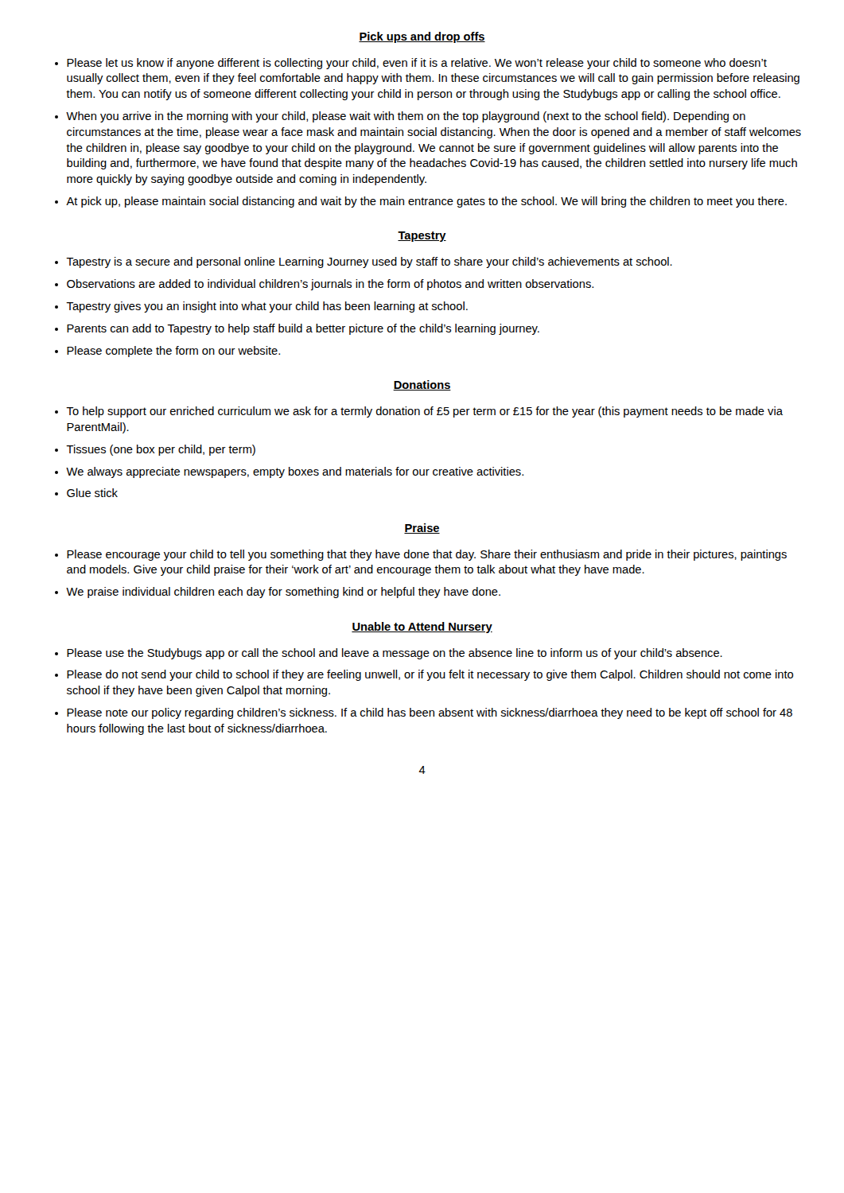Pick ups and drop offs
Please let us know if anyone different is collecting your child, even if it is a relative. We won’t release your child to someone who doesn’t usually collect them, even if they feel comfortable and happy with them. In these circumstances we will call to gain permission before releasing them. You can notify us of someone different collecting your child in person or through using the Studybugs app or calling the school office.
When you arrive in the morning with your child, please wait with them on the top playground (next to the school field). Depending on circumstances at the time, please wear a face mask and maintain social distancing. When the door is opened and a member of staff welcomes the children in, please say goodbye to your child on the playground. We cannot be sure if government guidelines will allow parents into the building and, furthermore, we have found that despite many of the headaches Covid-19 has caused, the children settled into nursery life much more quickly by saying goodbye outside and coming in independently.
At pick up, please maintain social distancing and wait by the main entrance gates to the school. We will bring the children to meet you there.
Tapestry
Tapestry is a secure and personal online Learning Journey used by staff to share your child’s achievements at school.
Observations are added to individual children’s journals in the form of photos and written observations.
Tapestry gives you an insight into what your child has been learning at school.
Parents can add to Tapestry to help staff build a better picture of the child’s learning journey.
Please complete the form on our website.
Donations
To help support our enriched curriculum we ask for a termly donation of £5 per term or £15 for the year (this payment needs to be made via ParentMail).
Tissues (one box per child, per term)
We always appreciate newspapers, empty boxes and materials for our creative activities.
Glue stick
Praise
Please encourage your child to tell you something that they have done that day. Share their enthusiasm and pride in their pictures, paintings and models. Give your child praise for their ‘work of art’ and encourage them to talk about what they have made.
We praise individual children each day for something kind or helpful they have done.
Unable to Attend Nursery
Please use the Studybugs app or call the school and leave a message on the absence line to inform us of your child’s absence.
Please do not send your child to school if they are feeling unwell, or if you felt it necessary to give them Calpol. Children should not come into school if they have been given Calpol that morning.
Please note our policy regarding children’s sickness. If a child has been absent with sickness/diarrhoea they need to be kept off school for 48 hours following the last bout of sickness/diarrhoea.
4